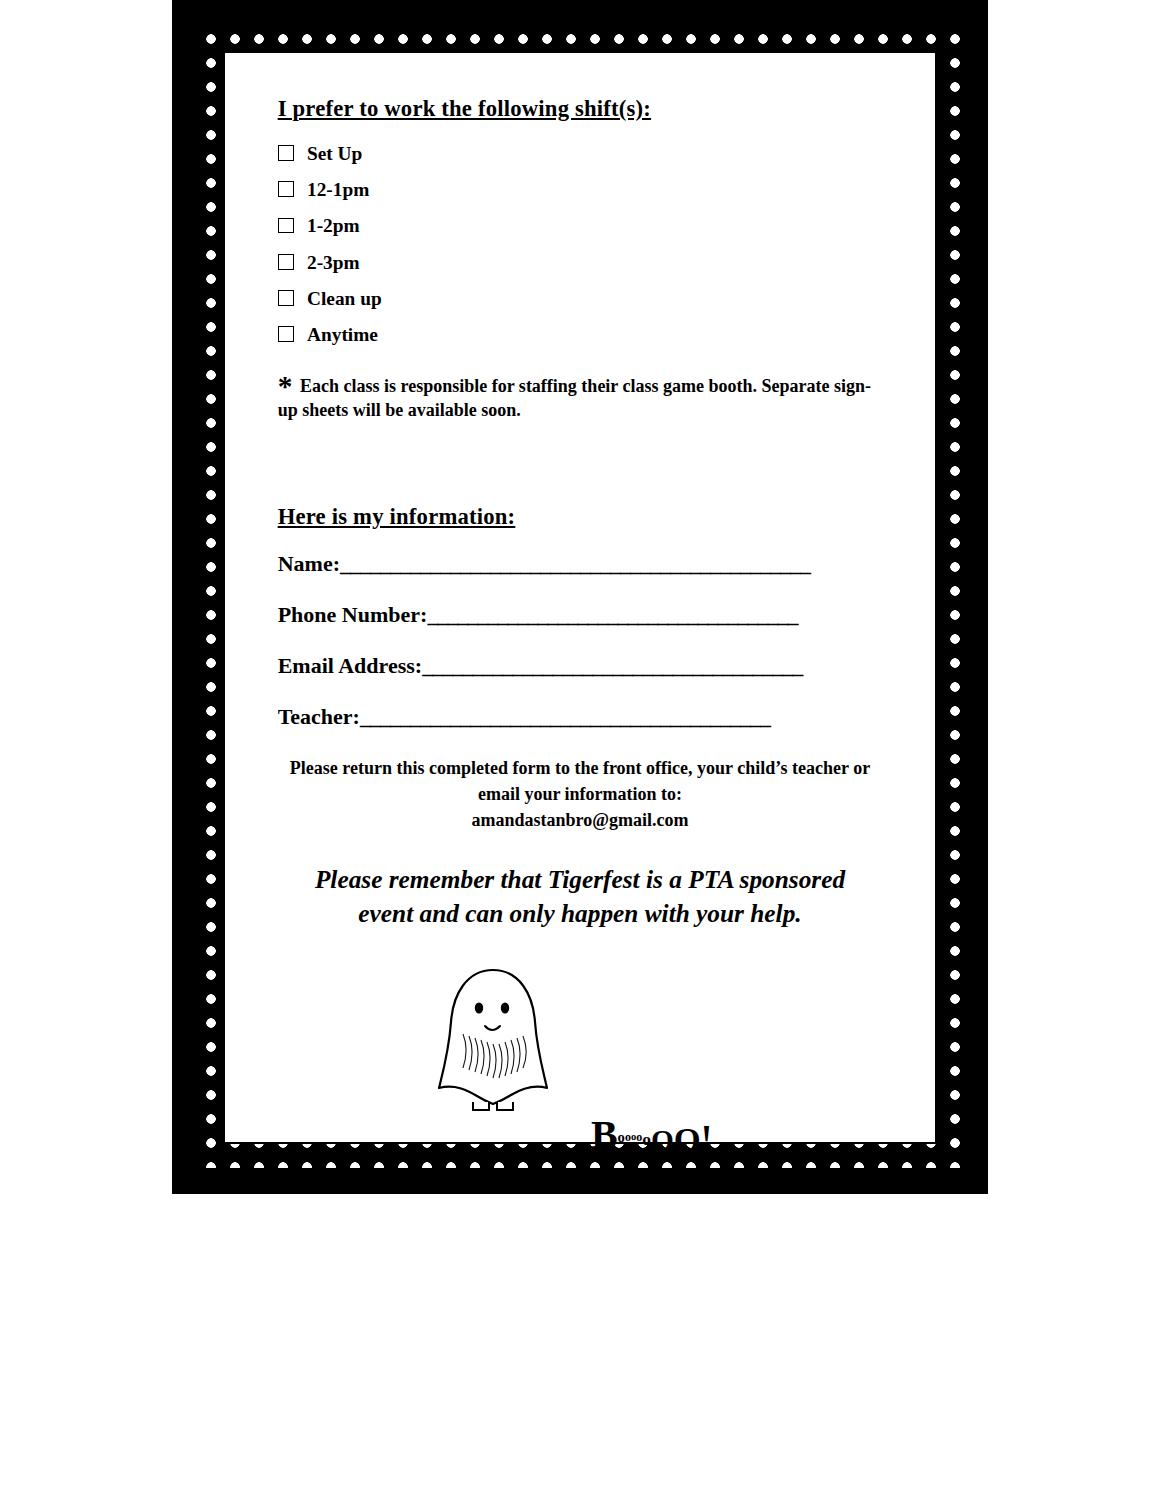I prefer to work the following shift(s):
Set Up
12-1pm
1-2pm
2-3pm
Clean up
Anytime
*Each class is responsible for staffing their class game booth. Separate sign-up sheets will be available soon.
Here is my information:
Name:_______________________________________________
Phone Number:_____________________________________
Email Address:______________________________________
Teacher:_________________________________________
Please return this completed form to the front office, your child’s teacher or email your information to:
amandastanbro@gmail.com
Please remember that Tigerfest is a PTA sponsored event and can only happen with your help.
BoooooOO!